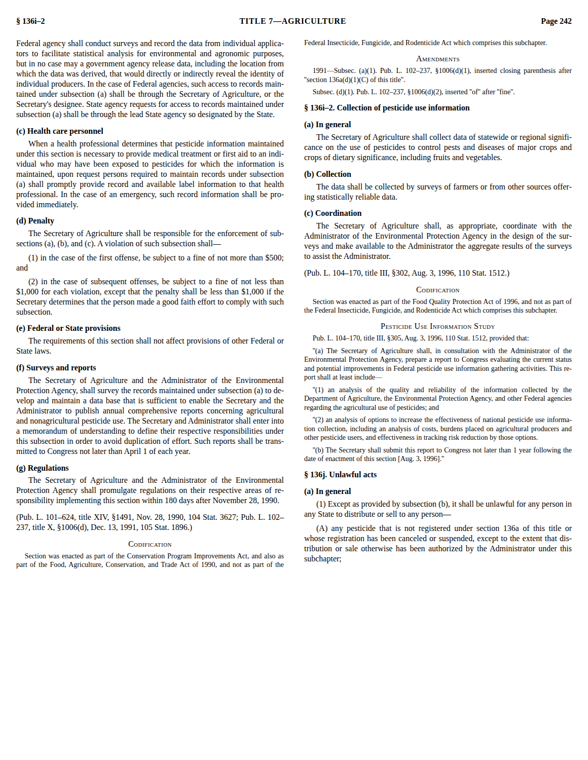§ 136i–2 TITLE 7—AGRICULTURE Page 242
Federal agency shall conduct surveys and record the data from individual applicators to facilitate statistical analysis for environmental and agronomic purposes, but in no case may a government agency release data, including the location from which the data was derived, that would directly or indirectly reveal the identity of individual producers. In the case of Federal agencies, such access to records maintained under subsection (a) shall be through the Secretary of Agriculture, or the Secretary's designee. State agency requests for access to records maintained under subsection (a) shall be through the lead State agency so designated by the State.
(c) Health care personnel
When a health professional determines that pesticide information maintained under this section is necessary to provide medical treatment or first aid to an individual who may have been exposed to pesticides for which the information is maintained, upon request persons required to maintain records under subsection (a) shall promptly provide record and available label information to that health professional. In the case of an emergency, such record information shall be provided immediately.
(d) Penalty
The Secretary of Agriculture shall be responsible for the enforcement of subsections (a), (b), and (c). A violation of such subsection shall—
(1) in the case of the first offense, be subject to a fine of not more than $500; and
(2) in the case of subsequent offenses, be subject to a fine of not less than $1,000 for each violation, except that the penalty shall be less than $1,000 if the Secretary determines that the person made a good faith effort to comply with such subsection.
(e) Federal or State provisions
The requirements of this section shall not affect provisions of other Federal or State laws.
(f) Surveys and reports
The Secretary of Agriculture and the Administrator of the Environmental Protection Agency, shall survey the records maintained under subsection (a) to develop and maintain a data base that is sufficient to enable the Secretary and the Administrator to publish annual comprehensive reports concerning agricultural and nonagricultural pesticide use. The Secretary and Administrator shall enter into a memorandum of understanding to define their respective responsibilities under this subsection in order to avoid duplication of effort. Such reports shall be transmitted to Congress not later than April 1 of each year.
(g) Regulations
The Secretary of Agriculture and the Administrator of the Environmental Protection Agency shall promulgate regulations on their respective areas of responsibility implementing this section within 180 days after November 28, 1990.
(Pub. L. 101–624, title XIV, §1491, Nov. 28, 1990, 104 Stat. 3627; Pub. L. 102–237, title X, §1006(d), Dec. 13, 1991, 105 Stat. 1896.)
Codification
Section was enacted as part of the Conservation Program Improvements Act, and also as part of the Food, Agriculture, Conservation, and Trade Act of 1990, and not as part of the Federal Insecticide, Fungicide, and Rodenticide Act which comprises this subchapter.
Amendments
1991—Subsec. (a)(1). Pub. L. 102–237, §1006(d)(1), inserted closing parenthesis after ''section 136a(d)(1)(C) of this title''.
Subsec. (d)(1). Pub. L. 102–237, §1006(d)(2), inserted ''of'' after ''fine''.
§ 136i–2. Collection of pesticide use information
(a) In general
The Secretary of Agriculture shall collect data of statewide or regional significance on the use of pesticides to control pests and diseases of major crops and crops of dietary significance, including fruits and vegetables.
(b) Collection
The data shall be collected by surveys of farmers or from other sources offering statistically reliable data.
(c) Coordination
The Secretary of Agriculture shall, as appropriate, coordinate with the Administrator of the Environmental Protection Agency in the design of the surveys and make available to the Administrator the aggregate results of the surveys to assist the Administrator.
(Pub. L. 104–170, title III, §302, Aug. 3, 1996, 110 Stat. 1512.)
Codification
Section was enacted as part of the Food Quality Protection Act of 1996, and not as part of the Federal Insecticide, Fungicide, and Rodenticide Act which comprises this subchapter.
Pesticide Use Information Study
Pub. L. 104–170, title III, §305, Aug. 3, 1996, 110 Stat. 1512, provided that:
''(a) The Secretary of Agriculture shall, in consultation with the Administrator of the Environmental Protection Agency, prepare a report to Congress evaluating the current status and potential improvements in Federal pesticide use information gathering activities. This report shall at least include—
''(1) an analysis of the quality and reliability of the information collected by the Department of Agriculture, the Environmental Protection Agency, and other Federal agencies regarding the agricultural use of pesticides; and
''(2) an analysis of options to increase the effectiveness of national pesticide use information collection, including an analysis of costs, burdens placed on agricultural producers and other pesticide users, and effectiveness in tracking risk reduction by those options.
''(b) The Secretary shall submit this report to Congress not later than 1 year following the date of enactment of this section [Aug. 3, 1996].''
§ 136j. Unlawful acts
(a) In general
(1) Except as provided by subsection (b), it shall be unlawful for any person in any State to distribute or sell to any person—
(A) any pesticide that is not registered under section 136a of this title or whose registration has been canceled or suspended, except to the extent that distribution or sale otherwise has been authorized by the Administrator under this subchapter;